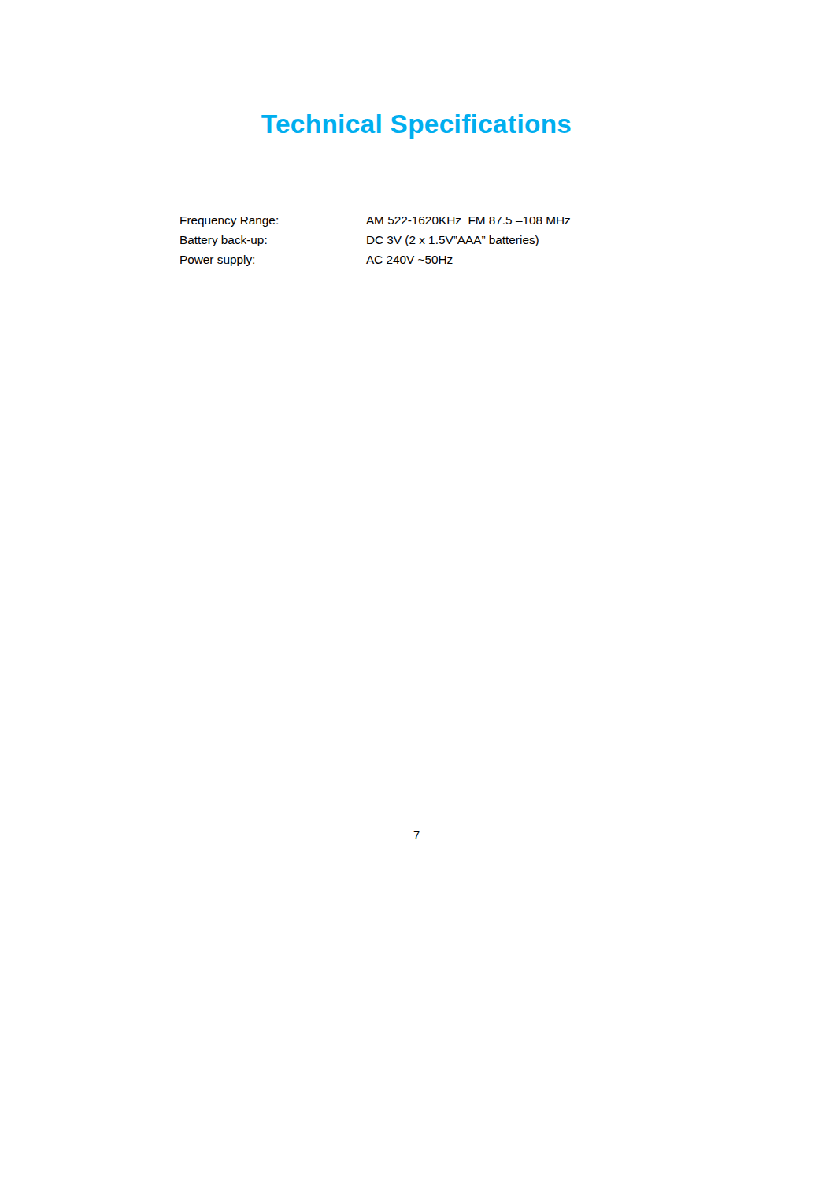Technical Specifications
| Frequency Range: | AM 522-1620KHz FM 87.5 –108 MHz |
| Battery back-up: | DC 3V (2 x 1.5V”AAA” batteries) |
| Power supply: | AC 240V ~50Hz |
7